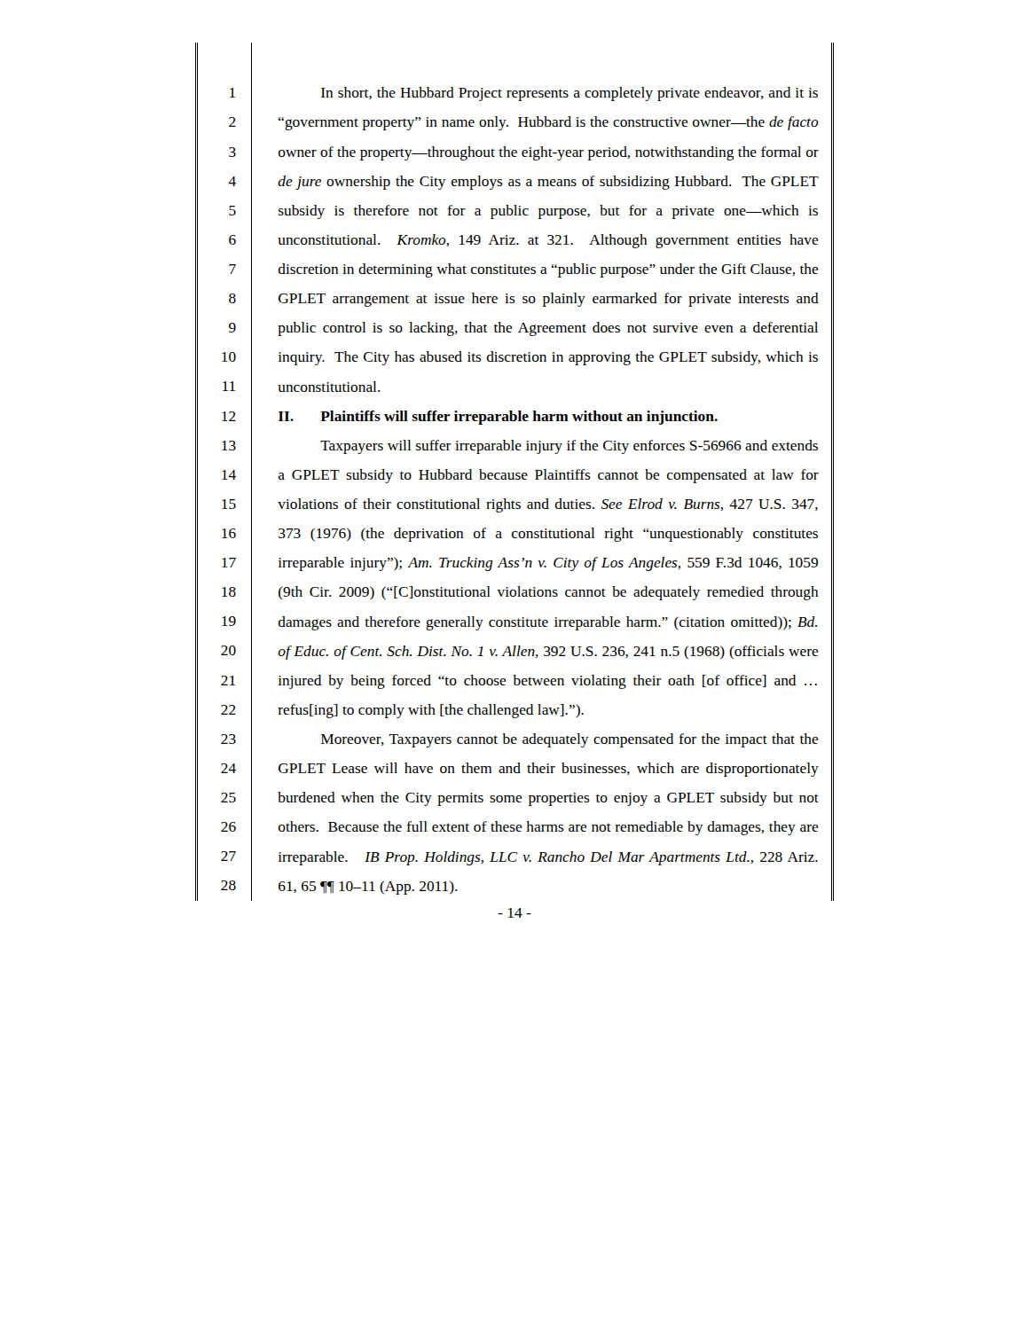1
2
3
4
5
6
7
8
9
10
11
12
13
14
15
16
17
18
19
20
21
22
23
24
25
26
27
28
In short, the Hubbard Project represents a completely private endeavor, and it is “government property” in name only. Hubbard is the constructive owner—the de facto owner of the property—throughout the eight-year period, notwithstanding the formal or de jure ownership the City employs as a means of subsidizing Hubbard. The GPLET subsidy is therefore not for a public purpose, but for a private one—which is unconstitutional. Kromko, 149 Ariz. at 321. Although government entities have discretion in determining what constitutes a “public purpose” under the Gift Clause, the GPLET arrangement at issue here is so plainly earmarked for private interests and public control is so lacking, that the Agreement does not survive even a deferential inquiry. The City has abused its discretion in approving the GPLET subsidy, which is unconstitutional.
II. Plaintiffs will suffer irreparable harm without an injunction.
Taxpayers will suffer irreparable injury if the City enforces S-56966 and extends a GPLET subsidy to Hubbard because Plaintiffs cannot be compensated at law for violations of their constitutional rights and duties. See Elrod v. Burns, 427 U.S. 347, 373 (1976) (the deprivation of a constitutional right “unquestionably constitutes irreparable injury”); Am. Trucking Ass’n v. City of Los Angeles, 559 F.3d 1046, 1059 (9th Cir. 2009) (“[C]onstitutional violations cannot be adequately remedied through damages and therefore generally constitute irreparable harm.” (citation omitted)); Bd. of Educ. of Cent. Sch. Dist. No. 1 v. Allen, 392 U.S. 236, 241 n.5 (1968) (officials were injured by being forced “to choose between violating their oath [of office] and … refus[ing] to comply with [the challenged law].”).
Moreover, Taxpayers cannot be adequately compensated for the impact that the GPLET Lease will have on them and their businesses, which are disproportionately burdened when the City permits some properties to enjoy a GPLET subsidy but not others. Because the full extent of these harms are not remediable by damages, they are irreparable. IB Prop. Holdings, LLC v. Rancho Del Mar Apartments Ltd., 228 Ariz. 61, 65 ¶¶ 10–11 (App. 2011).
- 14 -